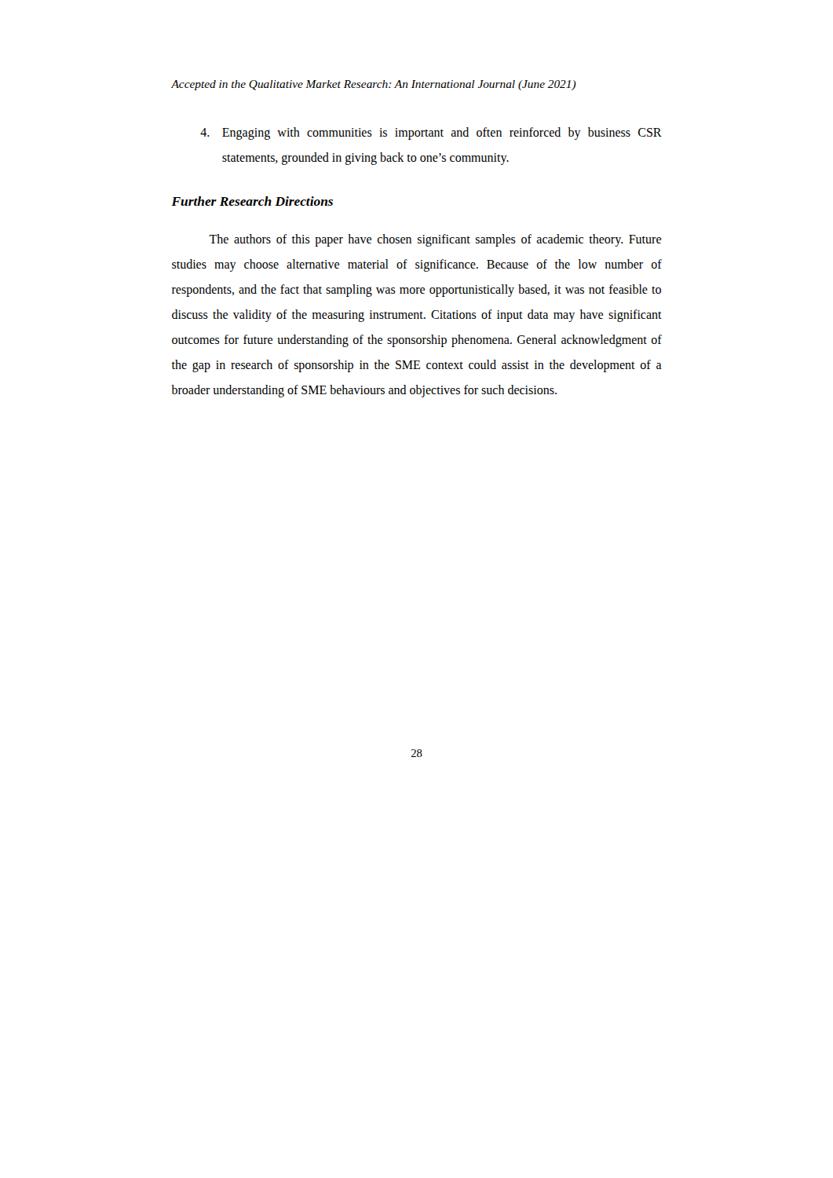Accepted in the Qualitative Market Research: An International Journal (June 2021)
Engaging with communities is important and often reinforced by business CSR statements, grounded in giving back to one’s community.
Further Research Directions
The authors of this paper have chosen significant samples of academic theory. Future studies may choose alternative material of significance. Because of the low number of respondents, and the fact that sampling was more opportunistically based, it was not feasible to discuss the validity of the measuring instrument. Citations of input data may have significant outcomes for future understanding of the sponsorship phenomena. General acknowledgment of the gap in research of sponsorship in the SME context could assist in the development of a broader understanding of SME behaviours and objectives for such decisions.
28